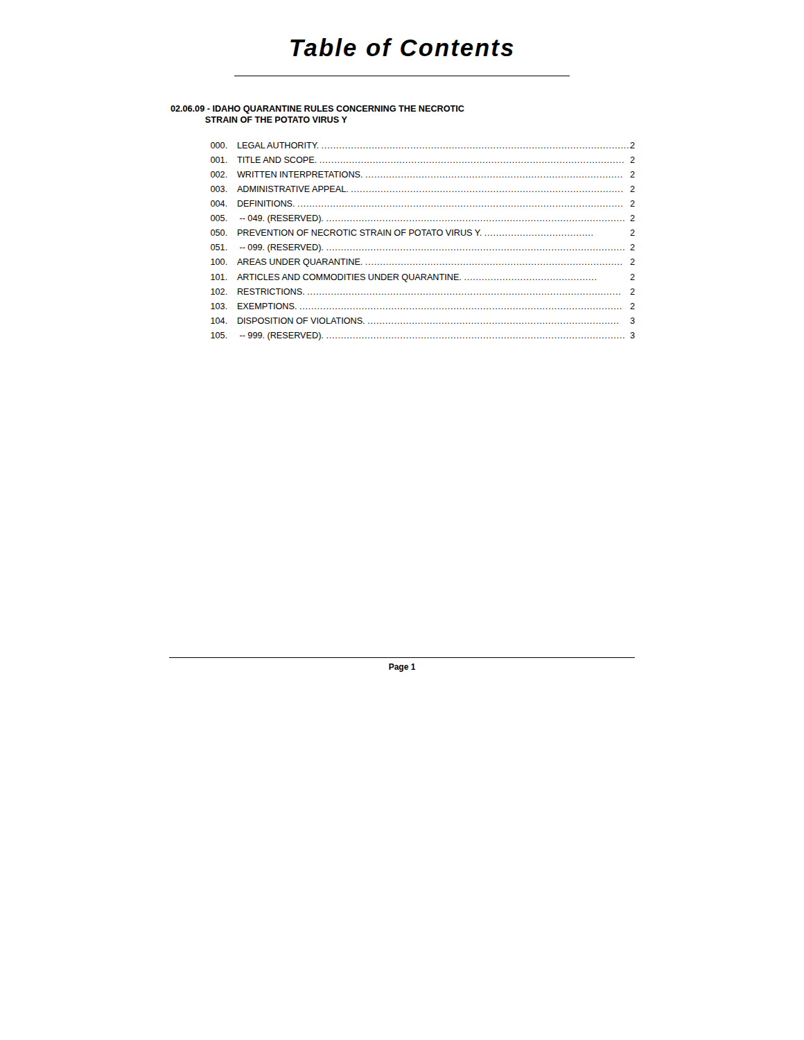Table of Contents
02.06.09 - IDAHO QUARANTINE RULES CONCERNING THE NECROTIC STRAIN OF THE POTATO VIRUS Y
2000. LEGAL AUTHORITY. .........................................................................................................
2001. TITLE AND SCOPE. .......................................................................................................
2002. WRITTEN INTERPRETATIONS. .......................................................................................
2003. ADMINISTRATIVE APPEAL. ............................................................................................
2004. DEFINITIONS. ..............................................................................................................
2005. -- 049. (RESERVED). .....................................................................................................
2050. PREVENTION OF NECROTIC STRAIN OF POTATO VIRUS Y. .....................................
2051. -- 099. (RESERVED). .....................................................................................................
2100. AREAS UNDER QUARANTINE. .......................................................................................
2101. ARTICLES AND COMMODITIES UNDER QUARANTINE. .............................................
2102. RESTRICTIONS. ..........................................................................................................
2103. EXEMPTIONS. .............................................................................................................
3104. DISPOSITION OF VIOLATIONS. .....................................................................................
3105. -- 999. (RESERVED). .....................................................................................................
Page 1